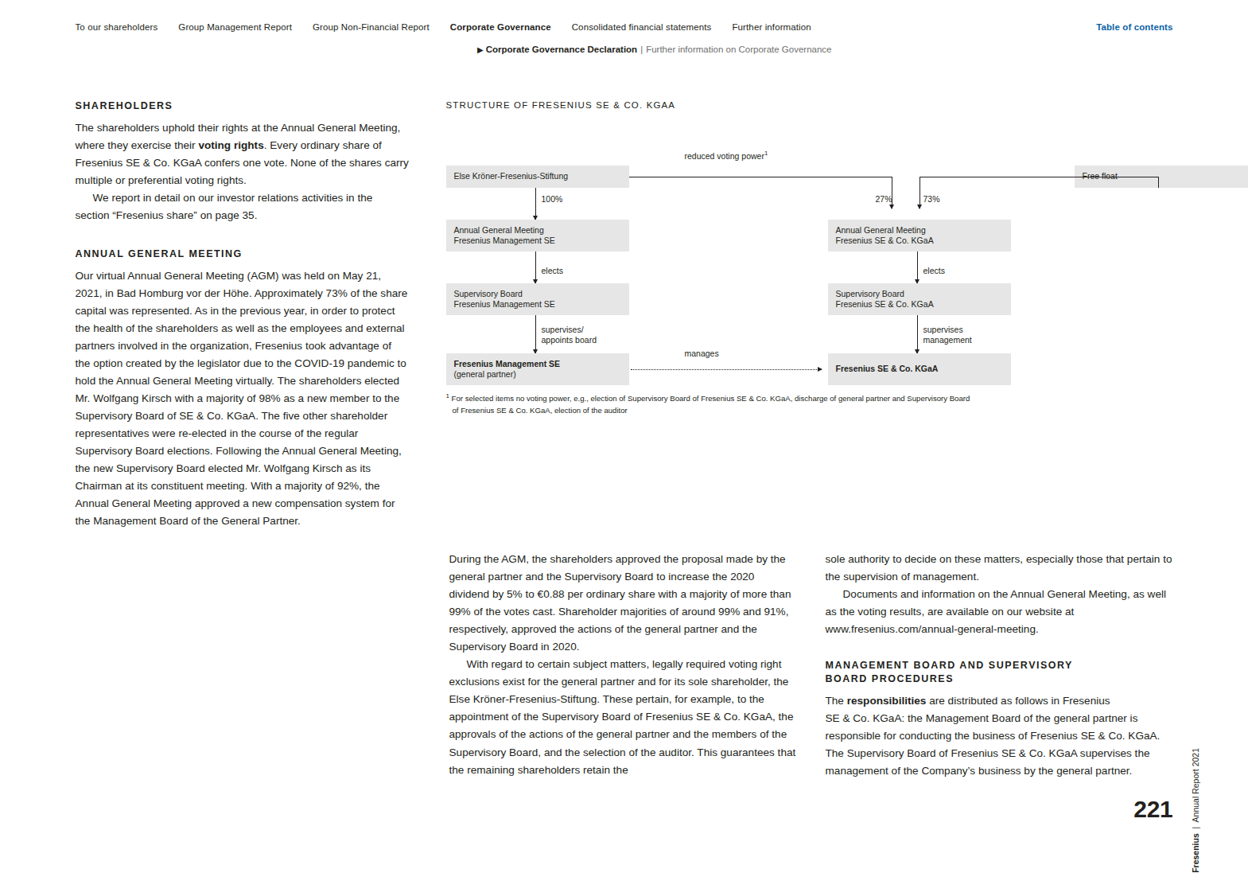To our shareholders Group Management Report Group Non-Financial Report Corporate Governance Consolidated financial statements Further information Table of contents
▶ Corporate Governance Declaration|Further information on Corporate Governance
Shareholders
The shareholders uphold their rights at the Annual General Meeting, where they exercise their voting rights. Every ordinary share of Fresenius SE & Co. KGaA confers one vote. None of the shares carry multiple or preferential voting rights.
We report in detail on our investor relations activities in the section “Fresenius share” on page 35.
Annual General Meeting
Our virtual Annual General Meeting (AGM) was held on May 21, 2021, in Bad Homburg vor der Höhe. Approximately 73% of the share capital was represented. As in the previous year, in order to protect the health of the shareholders as well as the employees and external partners involved in the organization, Fresenius took advantage of the option created by the legislator due to the COVID-19 pandemic to hold the Annual General Meeting virtually. The shareholders elected Mr. Wolfgang Kirsch with a majority of 98% as a new member to the Supervisory Board of SE & Co. KGaA. The five other shareholder representatives were re-elected in the course of the regular Supervisory Board elections. Following the Annual General Meeting, the new Supervisory Board elected Mr. Wolfgang Kirsch as its Chairman at its constituent meeting. With a majority of 92%, the Annual General Meeting approved a new compensation system for the Management Board of the General Partner.
Structure of Fresenius SE & Co. KGaA
Else Kröner-Fresenius-Stiftung
Free float
reduced voting power1
100%
27%
73%
Annual General Meeting
Fresenius Management SE
Annual General Meeting
Fresenius SE & Co. KGaA
elects
elects
Supervisory Board
Fresenius Management SE
Supervisory Board
Fresenius SE & Co. KGaA
supervises/
appoints board
supervises
management
Fresenius Management SE
(general partner)
Fresenius SE & Co. KGaA
manages
1 For selected items no voting power, e.g., election of Supervisory Board of Fresenius SE & Co. KGaA, discharge of general partner and Supervisory Board
of Fresenius SE & Co. KGaA, election of the auditor
During the AGM, the shareholders approved the proposal made by the general partner and the Supervisory Board to increase the 2020 dividend by 5% to €0.88 per ordinary share with a majority of more than 99% of the votes cast. Shareholder majorities of around 99% and 91%, respectively, approved the actions of the general partner and the Supervisory Board in 2020.
With regard to certain subject matters, legally required voting right exclusions exist for the general partner and for its sole shareholder, the Else Kröner-Fresenius-Stiftung. These pertain, for example, to the appointment of the Supervisory Board of Fresenius SE & Co. KGaA, the approvals of the actions of the general partner and the members of the Supervisory Board, and the selection of the auditor. This guarantees that the remaining shareholders retain the
sole authority to decide on these matters, especially those that pertain to the supervision of management.
Documents and information on the Annual General Meeting, as well as the voting results, are available on our website at www.fresenius.com/annual-general-meeting.
Management Board and Supervisory
Board procedures
The responsibilities are distributed as follows in Fresenius SE & Co. KGaA: the Management Board of the general partner is responsible for conducting the business of Fresenius SE & Co. KGaA. The Supervisory Board of Fresenius SE & Co. KGaA supervises the management of the Company’s business by the general partner.
Fresenius | Annual Report 2021
221